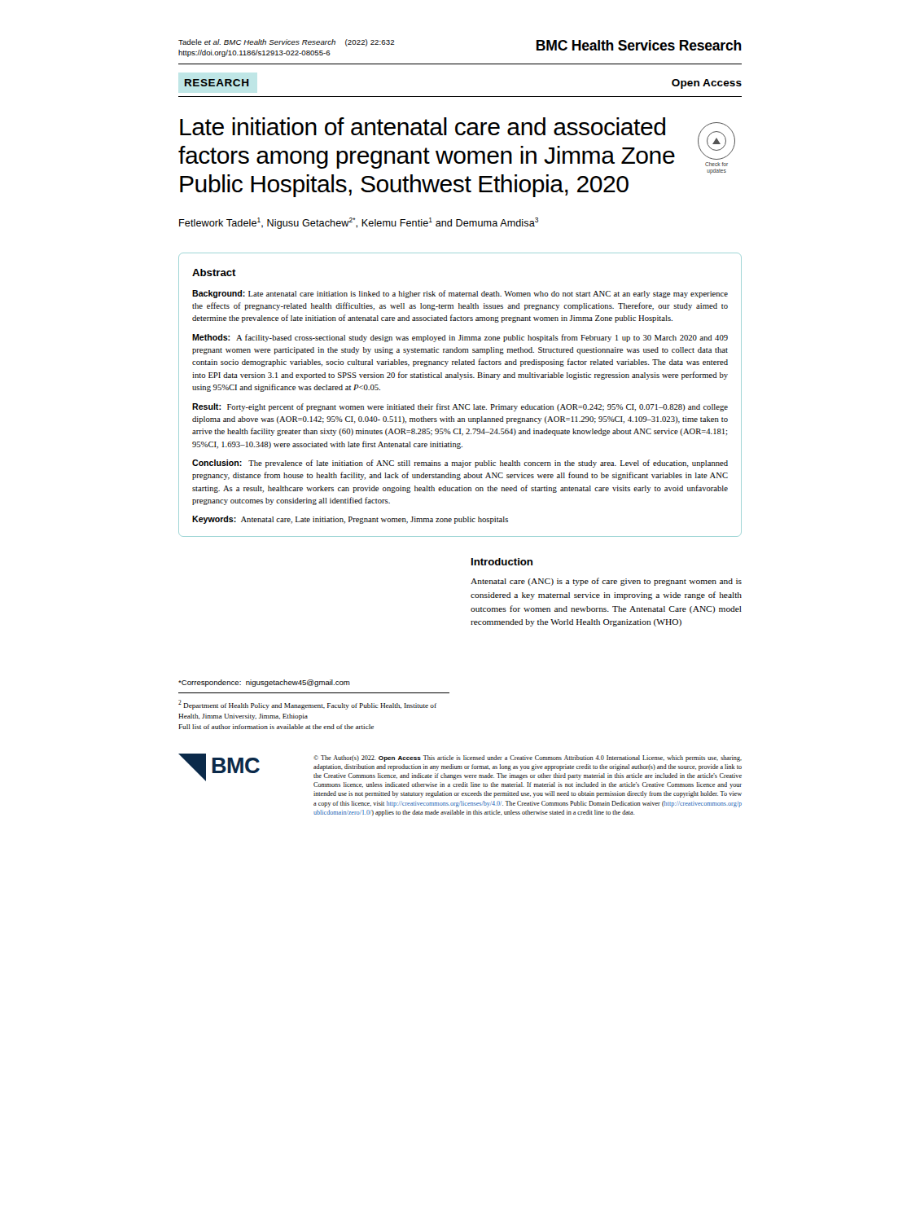Tadele et al. BMC Health Services Research (2022) 22:632
https://doi.org/10.1186/s12913-022-08055-6
BMC Health Services Research
RESEARCH
Open Access
Check for
updates
Late initiation of antenatal care and associated factors among pregnant women in Jimma Zone Public Hospitals, Southwest Ethiopia, 2020
Fetlework Tadele1, Nigusu Getachew2*, Kelemu Fentie1 and Demuma Amdisa3
Abstract
Background: Late antenatal care initiation is linked to a higher risk of maternal death. Women who do not start ANC at an early stage may experience the effects of pregnancy-related health difficulties, as well as long-term health issues and pregnancy complications. Therefore, our study aimed to determine the prevalence of late initiation of antenatal care and associated factors among pregnant women in Jimma Zone public Hospitals.
Methods: A facility-based cross-sectional study design was employed in Jimma zone public hospitals from February 1 up to 30 March 2020 and 409 pregnant women were participated in the study by using a systematic random sampling method. Structured questionnaire was used to collect data that contain socio demographic variables, socio cultural variables, pregnancy related factors and predisposing factor related variables. The data was entered into EPI data version 3.1 and exported to SPSS version 20 for statistical analysis. Binary and multivariable logistic regression analysis were performed by using 95%CI and significance was declared at P<0.05.
Result: Forty-eight percent of pregnant women were initiated their first ANC late. Primary education (AOR=0.242; 95% CI, 0.071–0.828) and college diploma and above was (AOR=0.142; 95% CI, 0.040- 0.511), mothers with an unplanned pregnancy (AOR=11.290; 95%CI, 4.109–31.023), time taken to arrive the health facility greater than sixty (60) minutes (AOR=8.285; 95% CI, 2.794–24.564) and inadequate knowledge about ANC service (AOR=4.181; 95%CI, 1.693–10.348) were associated with late first Antenatal care initiating.
Conclusion: The prevalence of late initiation of ANC still remains a major public health concern in the study area. Level of education, unplanned pregnancy, distance from house to health facility, and lack of understanding about ANC services were all found to be significant variables in late ANC starting. As a result, healthcare workers can provide ongoing health education on the need of starting antenatal care visits early to avoid unfavorable pregnancy outcomes by considering all identified factors.
Keywords: Antenatal care, Late initiation, Pregnant women, Jimma zone public hospitals
*Correspondence: nigusgetachew45@gmail.com
2 Department of Health Policy and Management, Faculty of Public Health, Institute of Health, Jimma University, Jimma, Ethiopia
Full list of author information is available at the end of the article
Introduction
Antenatal care (ANC) is a type of care given to pregnant women and is considered a key maternal service in improving a wide range of health outcomes for women and newborns. The Antenatal Care (ANC) model recommended by the World Health Organization (WHO)
BMC
© The Author(s) 2022. Open Access This article is licensed under a Creative Commons Attribution 4.0 International License, which permits use, sharing, adaptation, distribution and reproduction in any medium or format, as long as you give appropriate credit to the original author(s) and the source, provide a link to the Creative Commons licence, and indicate if changes were made. The images or other third party material in this article are included in the article's Creative Commons licence, unless indicated otherwise in a credit line to the material. If material is not included in the article's Creative Commons licence and your intended use is not permitted by statutory regulation or exceeds the permitted use, you will need to obtain permission directly from the copyright holder. To view a copy of this licence, visit http://creativecommons.org/licenses/by/4.0/. The Creative Commons Public Domain Dedication waiver (http://creativecommons.org/publicdomain/zero/1.0/) applies to the data made available in this article, unless otherwise stated in a credit line to the data.